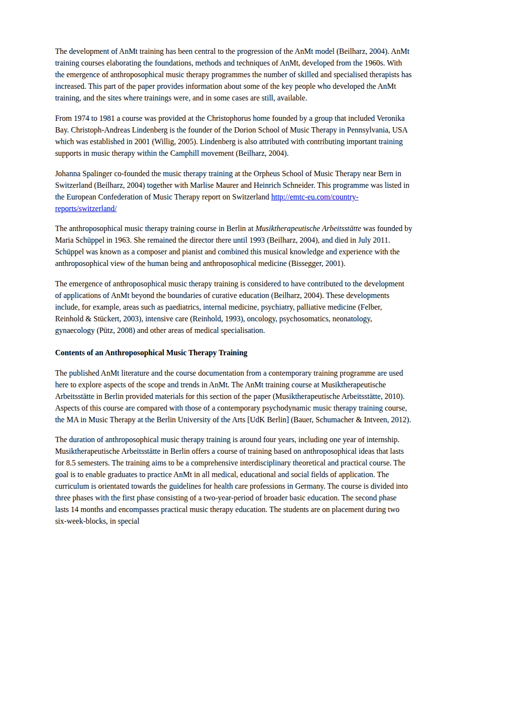The development of AnMt training has been central to the progression of the AnMt model (Beilharz, 2004). AnMt training courses elaborating the foundations, methods and techniques of AnMt, developed from the 1960s. With the emergence of anthroposophical music therapy programmes the number of skilled and specialised therapists has increased. This part of the paper provides information about some of the key people who developed the AnMt training, and the sites where trainings were, and in some cases are still, available.
From 1974 to 1981 a course was provided at the Christophorus home founded by a group that included Veronika Bay. Christoph-Andreas Lindenberg is the founder of the Dorion School of Music Therapy in Pennsylvania, USA which was established in 2001 (Willig, 2005). Lindenberg is also attributed with contributing important training supports in music therapy within the Camphill movement (Beilharz, 2004).
Johanna Spalinger co-founded the music therapy training at the Orpheus School of Music Therapy near Bern in Switzerland (Beilharz, 2004) together with Marlise Maurer and Heinrich Schneider. This programme was listed in the European Confederation of Music Therapy report on Switzerland http://emtc-eu.com/country-reports/switzerland/
The anthroposophical music therapy training course in Berlin at Musiktherapeutische Arbeitsstätte was founded by Maria Schüppel in 1963. She remained the director there until 1993 (Beilharz, 2004), and died in July 2011. Schüppel was known as a composer and pianist and combined this musical knowledge and experience with the anthroposophical view of the human being and anthroposophical medicine (Bissegger, 2001).
The emergence of anthroposophical music therapy training is considered to have contributed to the development of applications of AnMt beyond the boundaries of curative education (Beilharz, 2004). These developments include, for example, areas such as paediatrics, internal medicine, psychiatry, palliative medicine (Felber, Reinhold & Stückert, 2003), intensive care (Reinhold, 1993), oncology, psychosomatics, neonatology, gynaecology (Pütz, 2008) and other areas of medical specialisation.
Contents of an Anthroposophical Music Therapy Training
The published AnMt literature and the course documentation from a contemporary training programme are used here to explore aspects of the scope and trends in AnMt. The AnMt training course at Musiktherapeutische Arbeitsstätte in Berlin provided materials for this section of the paper (Musiktherapeutische Arbeitsstätte, 2010). Aspects of this course are compared with those of a contemporary psychodynamic music therapy training course, the MA in Music Therapy at the Berlin University of the Arts [UdK Berlin] (Bauer, Schumacher & Intveen, 2012).
The duration of anthroposophical music therapy training is around four years, including one year of internship. Musiktherapeutische Arbeitsstätte in Berlin offers a course of training based on anthroposophical ideas that lasts for 8.5 semesters. The training aims to be a comprehensive interdisciplinary theoretical and practical course. The goal is to enable graduates to practice AnMt in all medical, educational and social fields of application. The curriculum is orientated towards the guidelines for health care professions in Germany. The course is divided into three phases with the first phase consisting of a two-year-period of broader basic education. The second phase lasts 14 months and encompasses practical music therapy education. The students are on placement during two six-week-blocks, in special